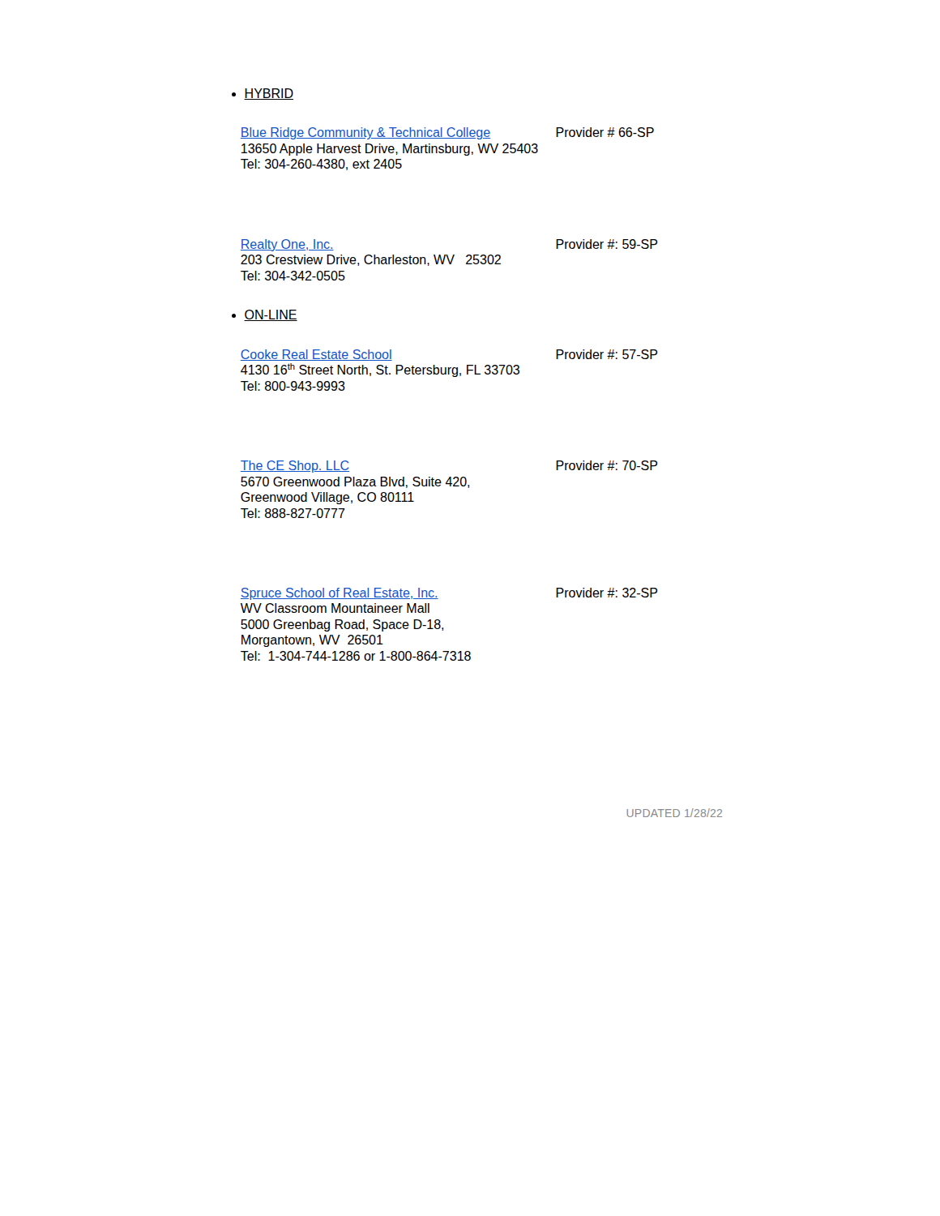HYBRID
Blue Ridge Community & Technical College
13650 Apple Harvest Drive, Martinsburg, WV 25403
Tel: 304-260-4380, ext 2405
Provider # 66-SP
Realty One, Inc.
203 Crestview Drive, Charleston, WV 25302
Tel: 304-342-0505
Provider #: 59-SP
ON-LINE
Cooke Real Estate School
4130 16th Street North, St. Petersburg, FL 33703
Tel: 800-943-9993
Provider #: 57-SP
The CE Shop. LLC
5670 Greenwood Plaza Blvd, Suite 420,
Greenwood Village, CO 80111
Tel: 888-827-0777
Provider #: 70-SP
Spruce School of Real Estate, Inc.
WV Classroom Mountaineer Mall
5000 Greenbag Road, Space D-18,
Morgantown, WV 26501
Tel: 1-304-744-1286 or 1-800-864-7318
Provider #: 32-SP
UPDATED 1/28/22